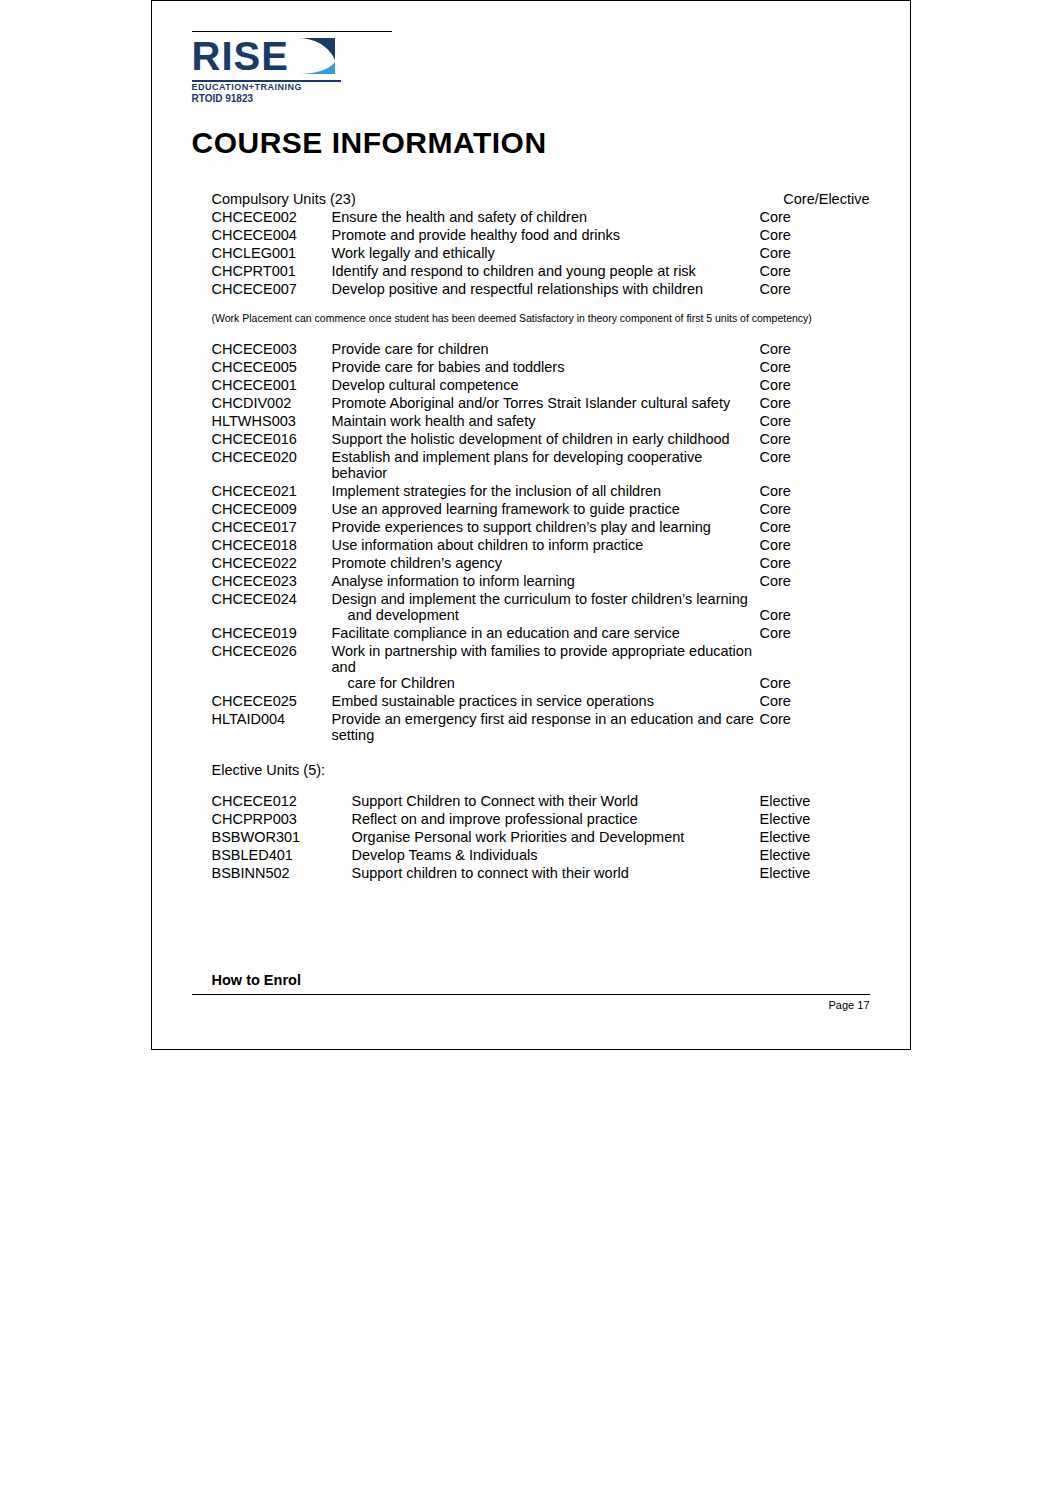RISE
EDUCATION+TRAINING
RTOID 91823
COURSE INFORMATION
| Compulsory Units (23) | | Core/Elective |
| CHCECE002 | Ensure the health and safety of children | Core |
| CHCECE004 | Promote and provide healthy food and drinks | Core |
| CHCLEG001 | Work legally and ethically | Core |
| CHCPRT001 | Identify and respond to children and young people at risk | Core |
| CHCECE007 | Develop positive and respectful relationships with children | Core |
(Work Placement can commence once student has been deemed Satisfactory in theory component of first 5 units of competency)
| CHCECE003 | Provide care for children | Core |
| CHCECE005 | Provide care for babies and toddlers | Core |
| CHCECE001 | Develop cultural competence | Core |
| CHCDIV002 | Promote Aboriginal and/or Torres Strait Islander cultural safety | Core |
| HLTWHS003 | Maintain work health and safety | Core |
| CHCECE016 | Support the holistic development of children in early childhood | Core |
| CHCECE020 | Establish and implement plans for developing cooperative behavior | Core |
| CHCECE021 | Implement strategies for the inclusion of all children | Core |
| CHCECE009 | Use an approved learning framework to guide practice | Core |
| CHCECE017 | Provide experiences to support children’s play and learning | Core |
| CHCECE018 | Use information about children to inform practice | Core |
| CHCECE022 | Promote children’s agency | Core |
| CHCECE023 | Analyse information to inform learning | Core |
| CHCECE024 | Design and implement the curriculum to foster children’s learning and development | Core |
| CHCECE019 | Facilitate compliance in an education and care service | Core |
| CHCECE026 | Work in partnership with families to provide appropriate education and care for Children | Core |
| CHCECE025 | Embed sustainable practices in service operations | Core |
| HLTAID004 | Provide an emergency first aid response in an education and care setting | Core |
Elective Units (5):
| CHCECE012 | Support Children to Connect with their World | Elective |
| CHCPRP003 | Reflect on and improve professional practice | Elective |
| BSBWOR301 | Organise Personal work Priorities and Development | Elective |
| BSBLED401 | Develop Teams & Individuals | Elective |
| BSBINN502 | Support children to connect with their world | Elective |
How to Enrol
Page 17